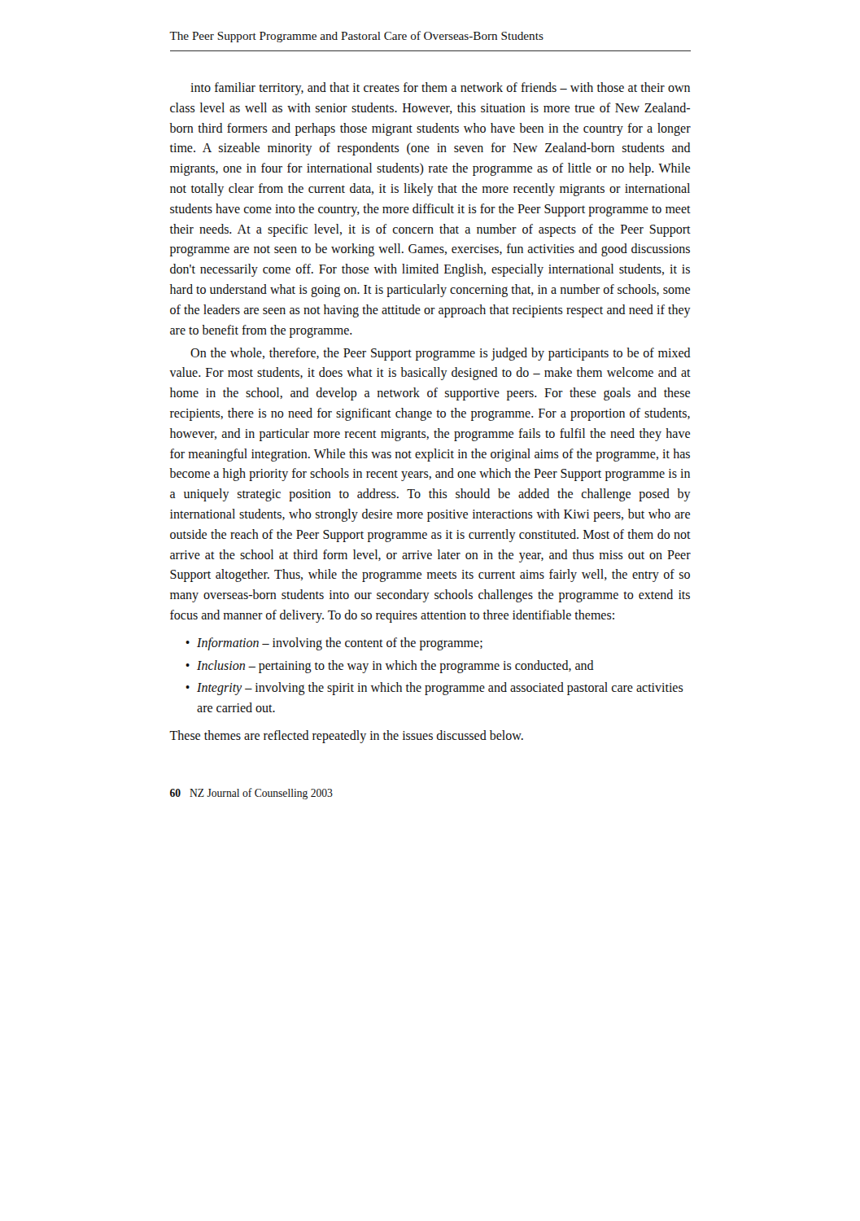The Peer Support Programme and Pastoral Care of Overseas-Born Students
into familiar territory, and that it creates for them a network of friends – with those at their own class level as well as with senior students. However, this situation is more true of New Zealand-born third formers and perhaps those migrant students who have been in the country for a longer time. A sizeable minority of respondents (one in seven for New Zealand-born students and migrants, one in four for international students) rate the programme as of little or no help. While not totally clear from the current data, it is likely that the more recently migrants or international students have come into the country, the more difficult it is for the Peer Support programme to meet their needs. At a specific level, it is of concern that a number of aspects of the Peer Support programme are not seen to be working well. Games, exercises, fun activities and good discussions don't necessarily come off. For those with limited English, especially international students, it is hard to understand what is going on. It is particularly concerning that, in a number of schools, some of the leaders are seen as not having the attitude or approach that recipients respect and need if they are to benefit from the programme.
On the whole, therefore, the Peer Support programme is judged by participants to be of mixed value. For most students, it does what it is basically designed to do – make them welcome and at home in the school, and develop a network of supportive peers. For these goals and these recipients, there is no need for significant change to the programme. For a proportion of students, however, and in particular more recent migrants, the programme fails to fulfil the need they have for meaningful integration. While this was not explicit in the original aims of the programme, it has become a high priority for schools in recent years, and one which the Peer Support programme is in a uniquely strategic position to address. To this should be added the challenge posed by international students, who strongly desire more positive interactions with Kiwi peers, but who are outside the reach of the Peer Support programme as it is currently constituted. Most of them do not arrive at the school at third form level, or arrive later on in the year, and thus miss out on Peer Support altogether. Thus, while the programme meets its current aims fairly well, the entry of so many overseas-born students into our secondary schools challenges the programme to extend its focus and manner of delivery. To do so requires attention to three identifiable themes:
Information – involving the content of the programme;
Inclusion – pertaining to the way in which the programme is conducted, and
Integrity – involving the spirit in which the programme and associated pastoral care activities are carried out.
These themes are reflected repeatedly in the issues discussed below.
60 NZ Journal of Counselling 2003